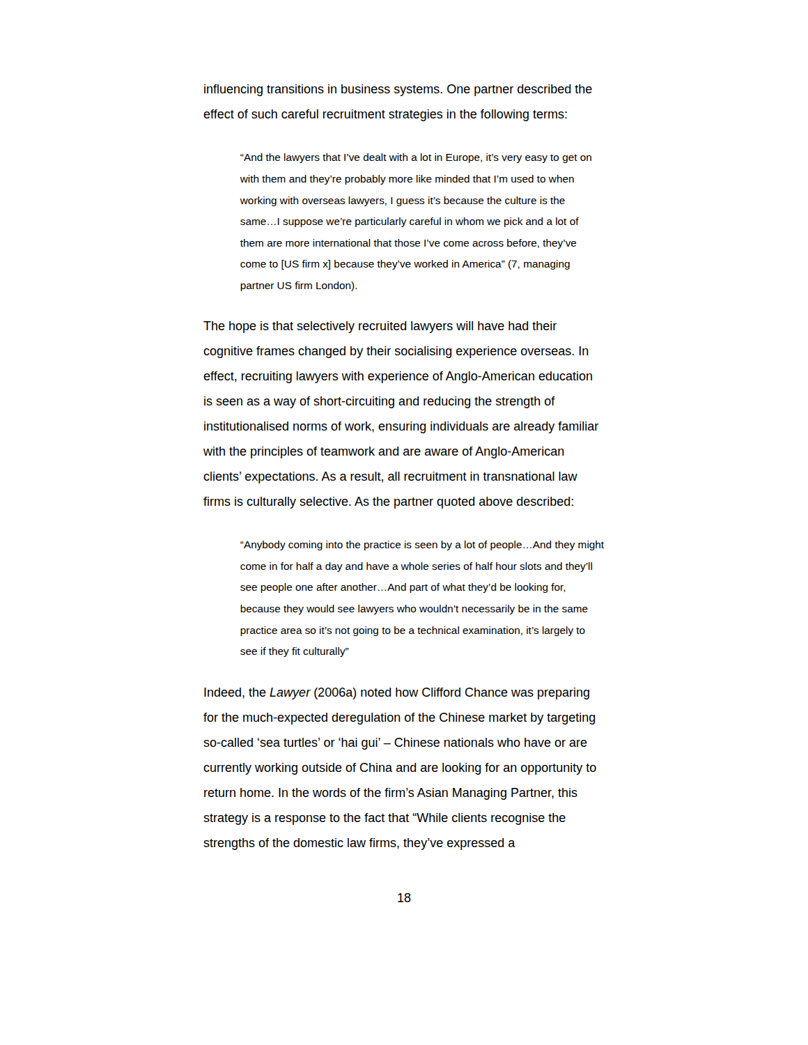influencing transitions in business systems. One partner described the effect of such careful recruitment strategies in the following terms:
“And the lawyers that I’ve dealt with a lot in Europe, it’s very easy to get on with them and they’re probably more like minded that I’m used to when working with overseas lawyers, I guess it’s because the culture is the same…I suppose we’re particularly careful in whom we pick and a lot of them are more international that those I’ve come across before, they’ve come to [US firm x] because they’ve worked in America” (7, managing partner US firm London).
The hope is that selectively recruited lawyers will have had their cognitive frames changed by their socialising experience overseas. In effect, recruiting lawyers with experience of Anglo-American education is seen as a way of short-circuiting and reducing the strength of institutionalised norms of work, ensuring individuals are already familiar with the principles of teamwork and are aware of Anglo-American clients’ expectations. As a result, all recruitment in transnational law firms is culturally selective. As the partner quoted above described:
“Anybody coming into the practice is seen by a lot of people…And they might come in for half a day and have a whole series of half hour slots and they’ll see people one after another…And part of what they’d be looking for, because they would see lawyers who wouldn’t necessarily be in the same practice area so it’s not going to be a technical examination, it’s largely to see if they fit culturally”
Indeed, the Lawyer (2006a) noted how Clifford Chance was preparing for the much-expected deregulation of the Chinese market by targeting so-called ‘sea turtles’ or ‘hai gui’ – Chinese nationals who have or are currently working outside of China and are looking for an opportunity to return home. In the words of the firm’s Asian Managing Partner, this strategy is a response to the fact that “While clients recognise the strengths of the domestic law firms, they’ve expressed a
18